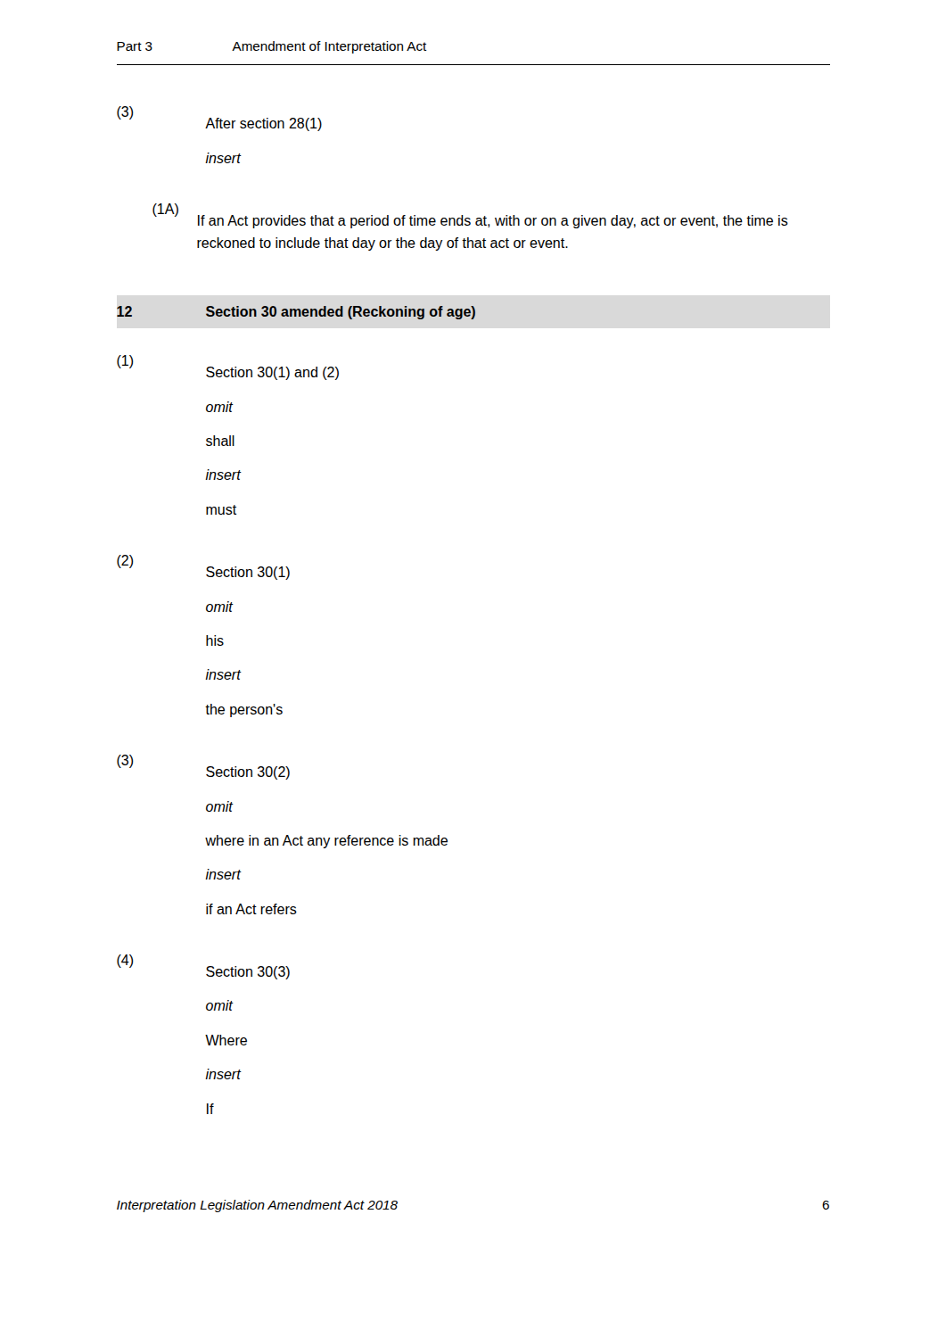Part 3
Amendment of Interpretation Act
(3)
After section 28(1)
insert
(1A)
If an Act provides that a period of time ends at, with or on a given day, act or event, the time is reckoned to include that day or the day of that act or event.
12
Section 30 amended (Reckoning of age)
(1)
Section 30(1) and (2)
omit
shall
insert
must
(2)
Section 30(1)
omit
his
insert
the person's
(3)
Section 30(2)
omit
where in an Act any reference is made
insert
if an Act refers
(4)
Section 30(3)
omit
Where
insert
If
Interpretation Legislation Amendment Act 2018
6